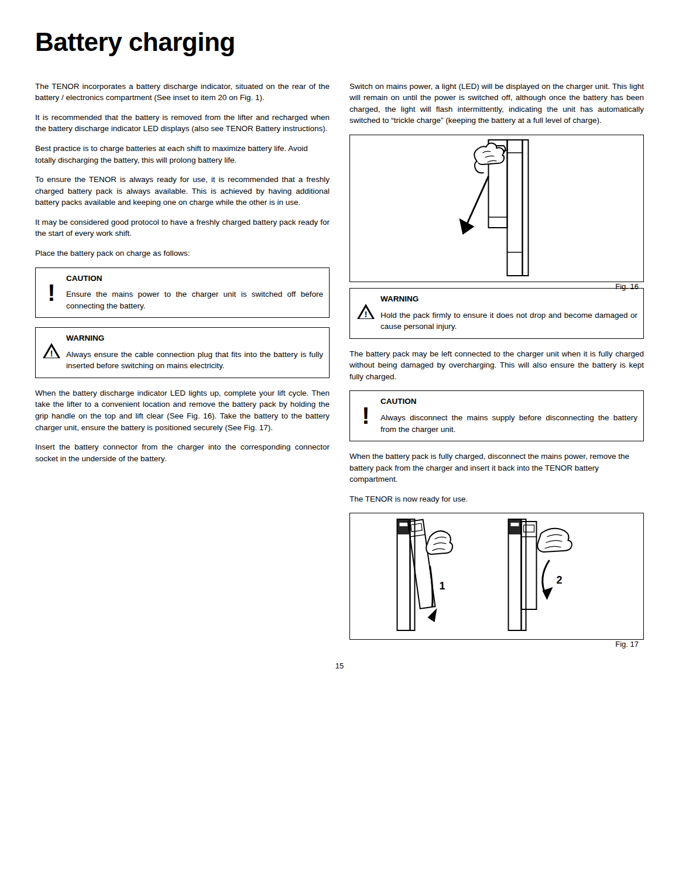Battery charging
The TENOR incorporates a battery discharge indicator, situated on the rear of the battery / electronics compartment (See inset to item 20 on Fig. 1).
It is recommended that the battery is removed from the lifter and recharged when the battery discharge indicator LED displays (also see TENOR Battery instructions).
Best practice is to charge batteries at each shift to maximize battery life. Avoid totally discharging the battery, this will prolong battery life.
To ensure the TENOR is always ready for use, it is recommended that a freshly charged battery pack is always available. This is achieved by having additional battery packs available and keeping one on charge while the other is in use.
It may be considered good protocol to have a freshly charged battery pack ready for the start of every work shift.
Place the battery pack on charge as follows:
!
CAUTION
Ensure the mains power to the charger unit is switched off before connecting the battery.
!
WARNING
Always ensure the cable connection plug that fits into the battery is fully inserted before switching on mains electricity.
When the battery discharge indicator LED lights up, complete your lift cycle. Then take the lifter to a convenient location and remove the battery pack by holding the grip handle on the top and lift clear (See Fig. 16). Take the battery to the battery charger unit, ensure the battery is positioned securely (See Fig. 17).
Insert the battery connector from the charger into the corresponding connector socket in the underside of the battery.
Switch on mains power, a light (LED) will be displayed on the charger unit. This light will remain on until the power is switched off, although once the battery has been charged, the light will flash intermittently, indicating the unit has automatically switched to “trickle charge” (keeping the battery at a full level of charge).
Fig. 16
!
WARNING
Hold the pack firmly to ensure it does not drop and become damaged or cause personal injury.
The battery pack may be left connected to the charger unit when it is fully charged without being damaged by overcharging. This will also ensure the battery is kept fully charged.
!
CAUTION
Always disconnect the mains supply before disconnecting the battery from the charger unit.
When the battery pack is fully charged, disconnect the mains power, remove the battery pack from the charger and insert it back into the TENOR battery compartment.
The TENOR is now ready for use.
1 2
Fig. 17
15